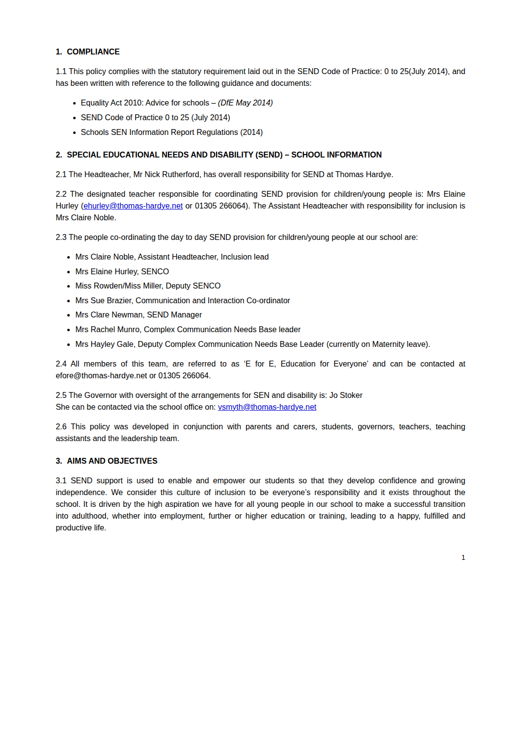1. COMPLIANCE
1.1 This policy complies with the statutory requirement laid out in the SEND Code of Practice: 0 to 25(July 2014), and has been written with reference to the following guidance and documents:
Equality Act 2010: Advice for schools – (DfE May 2014)
SEND Code of Practice 0 to 25 (July 2014)
Schools SEN Information Report Regulations (2014)
2. SPECIAL EDUCATIONAL NEEDS AND DISABILITY (SEND) – SCHOOL INFORMATION
2.1 The Headteacher, Mr Nick Rutherford, has overall responsibility for SEND at Thomas Hardye.
2.2 The designated teacher responsible for coordinating SEND provision for children/young people is: Mrs Elaine Hurley (ehurley@thomas-hardye.net or 01305 266064). The Assistant Headteacher with responsibility for inclusion is Mrs Claire Noble.
2.3 The people co-ordinating the day to day SEND provision for children/young people at our school are:
Mrs Claire Noble, Assistant Headteacher, Inclusion lead
Mrs Elaine Hurley, SENCO
Miss Rowden/Miss Miller, Deputy SENCO
Mrs Sue Brazier, Communication and Interaction Co-ordinator
Mrs Clare Newman, SEND Manager
Mrs Rachel Munro, Complex Communication Needs Base leader
Mrs Hayley Gale, Deputy Complex Communication Needs Base Leader (currently on Maternity leave).
2.4 All members of this team, are referred to as ‘E for E, Education for Everyone’ and can be contacted at efore@thomas-hardye.net or 01305 266064.
2.5 The Governor with oversight of the arrangements for SEN and disability is: Jo Stoker
She can be contacted via the school office on: vsmyth@thomas-hardye.net
2.6 This policy was developed in conjunction with parents and carers, students, governors, teachers, teaching assistants and the leadership team.
3. AIMS AND OBJECTIVES
3.1 SEND support is used to enable and empower our students so that they develop confidence and growing independence. We consider this culture of inclusion to be everyone’s responsibility and it exists throughout the school. It is driven by the high aspiration we have for all young people in our school to make a successful transition into adulthood, whether into employment, further or higher education or training, leading to a happy, fulfilled and productive life.
1